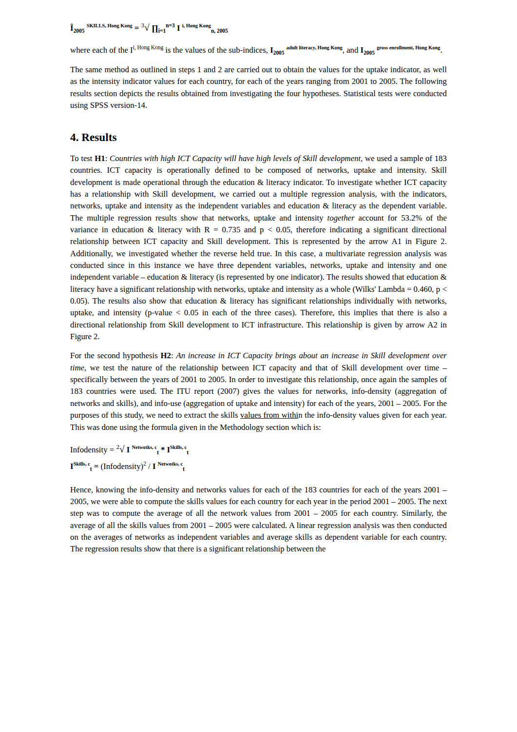Î2005 SKILLS, Hong Kong = 3√ ∏i=1n=3 I i, Hong Kongn, 2005
where each of the Ii, Hong Kong is the values of the sub-indices, I2005 adult literacy, Hong Kong, and I2005 gross enrollment, Hong Kong.
The same method as outlined in steps 1 and 2 are carried out to obtain the values for the uptake indicator, as well as the intensity indicator values for each country, for each of the years ranging from 2001 to 2005. The following results section depicts the results obtained from investigating the four hypotheses. Statistical tests were conducted using SPSS version-14.
4. Results
To test H1: Countries with high ICT Capacity will have high levels of Skill development, we used a sample of 183 countries. ICT capacity is operationally defined to be composed of networks, uptake and intensity. Skill development is made operational through the education & literacy indicator. To investigate whether ICT capacity has a relationship with Skill development, we carried out a multiple regression analysis, with the indicators, networks, uptake and intensity as the independent variables and education & literacy as the dependent variable. The multiple regression results show that networks, uptake and intensity together account for 53.2% of the variance in education & literacy with R = 0.735 and p < 0.05, therefore indicating a significant directional relationship between ICT capacity and Skill development. This is represented by the arrow A1 in Figure 2. Additionally, we investigated whether the reverse held true. In this case, a multivariate regression analysis was conducted since in this instance we have three dependent variables, networks, uptake and intensity and one independent variable – education & literacy (is represented by one indicator). The results showed that education & literacy have a significant relationship with networks, uptake and intensity as a whole (Wilks' Lambda = 0.460, p < 0.05). The results also show that education & literacy has significant relationships individually with networks, uptake, and intensity (p-value < 0.05 in each of the three cases). Therefore, this implies that there is also a directional relationship from Skill development to ICT infrastructure. This relationship is given by arrow A2 in Figure 2.
For the second hypothesis H2: An increase in ICT Capacity brings about an increase in Skill development over time, we test the nature of the relationship between ICT capacity and that of Skill development over time – specifically between the years of 2001 to 2005. In order to investigate this relationship, once again the samples of 183 countries were used. The ITU report (2007) gives the values for networks, info-density (aggregation of networks and skills), and info-use (aggregation of uptake and intensity) for each of the years, 2001 – 2005. For the purposes of this study, we need to extract the skills values from within the info-density values given for each year. This was done using the formula given in the Methodology section which is:
Infodensity = 2√ I Netwotks, ct * ISkills, ct
ISkills, ct = (Infodensity)2 / I Netwotks, ct
Hence, knowing the info-density and networks values for each of the 183 countries for each of the years 2001 – 2005, we were able to compute the skills values for each country for each year in the period 2001 – 2005. The next step was to compute the average of all the network values from 2001 – 2005 for each country. Similarly, the average of all the skills values from 2001 – 2005 were calculated. A linear regression analysis was then conducted on the averages of networks as independent variables and average skills as dependent variable for each country. The regression results show that there is a significant relationship between the